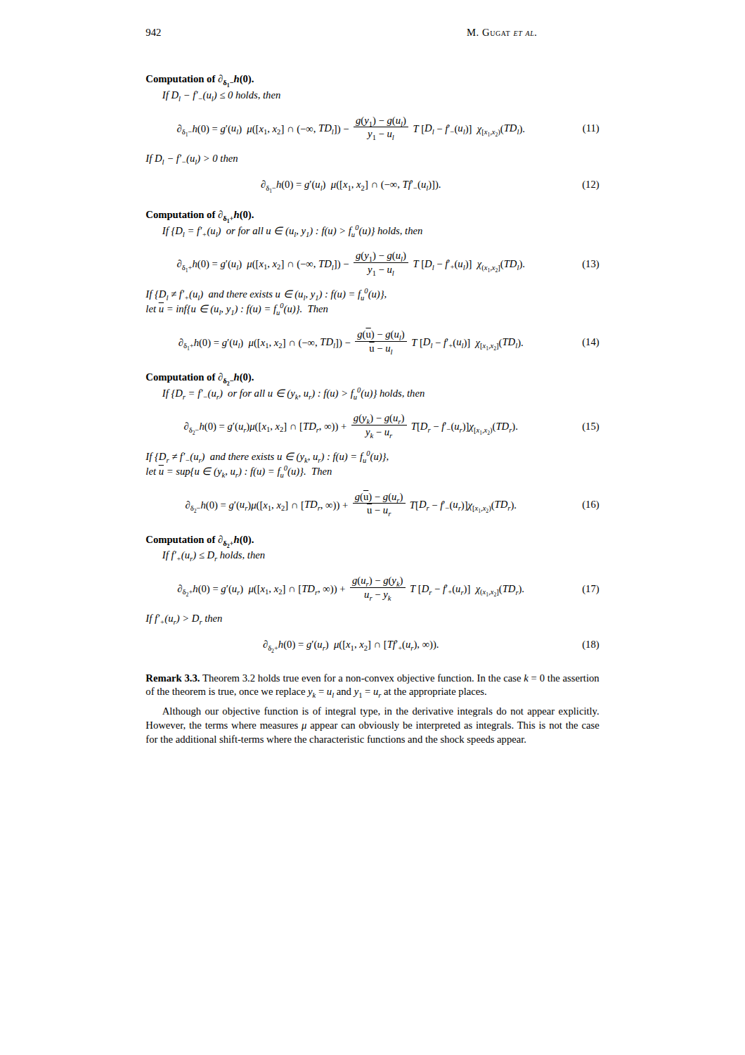942 M. Gugat et al.
Computation of ∂δ1−h(0).
If Dl − f′−(ul) ≤ 0 holds, then
∂δ1−h(0) = g′(ul) μ([x1, x2] ∩ (−∞, TDl]) − g(y1) − g(ul) y1 − ul T [Dl − f′−(ul)] χ[x1,x2)(TDl). (11)
If Dl − f′−(ul) > 0 then
∂δ1−h(0) = g′(ul) μ([x1, x2] ∩ (−∞, Tf′−(ul)]). (12)
Computation of ∂δ1+h(0).
If {Dl = f′+(ul) or for all u ∈ (ul, y1) : f(u) > fu0(u)} holds, then
∂δ1+h(0) = g′(ul) μ([x1, x2] ∩ (−∞, TDl]) − g(y1) − g(ul) y1 − ul T [Dl − f′+(ul)] χ(x1,x2](TDl). (13)
If {Dl ≠ f′+(ul) and there exists u ∈ (ul, y1) : f(u) = fu0(u)},
let u = inf{u ∈ (ul, y1) : f(u) = fu0(u)}. Then
∂δ1+h(0) = g′(ul) μ([x1, x2] ∩ (−∞, TDl]) − g(u) − g(ul) u − ul T [Dl − f′+(ul)] χ[x1,x2](TDl). (14)
Computation of ∂δ2−h(0).
If {Dr = f′−(ur) or for all u ∈ (yk, ur) : f(u) > fu0(u)} holds, then
∂δ2−h(0) = g′(ur)μ([x1, x2] ∩ [TDr, ∞)) + g(yk) − g(ur) yk − ur T[Dr − f′−(ur)]χ[x1,x2)(TDr). (15)
If {Dr ≠ f′−(ur) and there exists u ∈ (yk, ur) : f(u) = fu0(u)},
let u = sup{u ∈ (yk, ur) : f(u) = fu0(u)}. Then
∂δ2−h(0) = g′(ur)μ([x1, x2] ∩ [TDr, ∞)) + g(u) − g(ur) u − ur T[Dr − f′−(ur)]χ[x1,x2)(TDr). (16)
Computation of ∂δ2+h(0).
If f′+(ur) ≤ Dr holds, then
∂δ2+h(0) = g′(ur) μ([x1, x2] ∩ [TDr, ∞)) + g(ur) − g(yk) ur − yk T [Dr − f′+(ur)] χ(x1,x2](TDr). (17)
If f′+(ur) > Dr then
∂δ2+h(0) = g′(ur) μ([x1, x2] ∩ [Tf′+(ur), ∞)). (18)
Remark 3.3. Theorem 3.2 holds true even for a non-convex objective function. In the case k = 0 the assertion of the theorem is true, once we replace yk = ul and y1 = ur at the appropriate places.
Although our objective function is of integral type, in the derivative integrals do not appear explicitly. However, the terms where measures μ appear can obviously be interpreted as integrals. This is not the case for the additional shift-terms where the characteristic functions and the shock speeds appear.